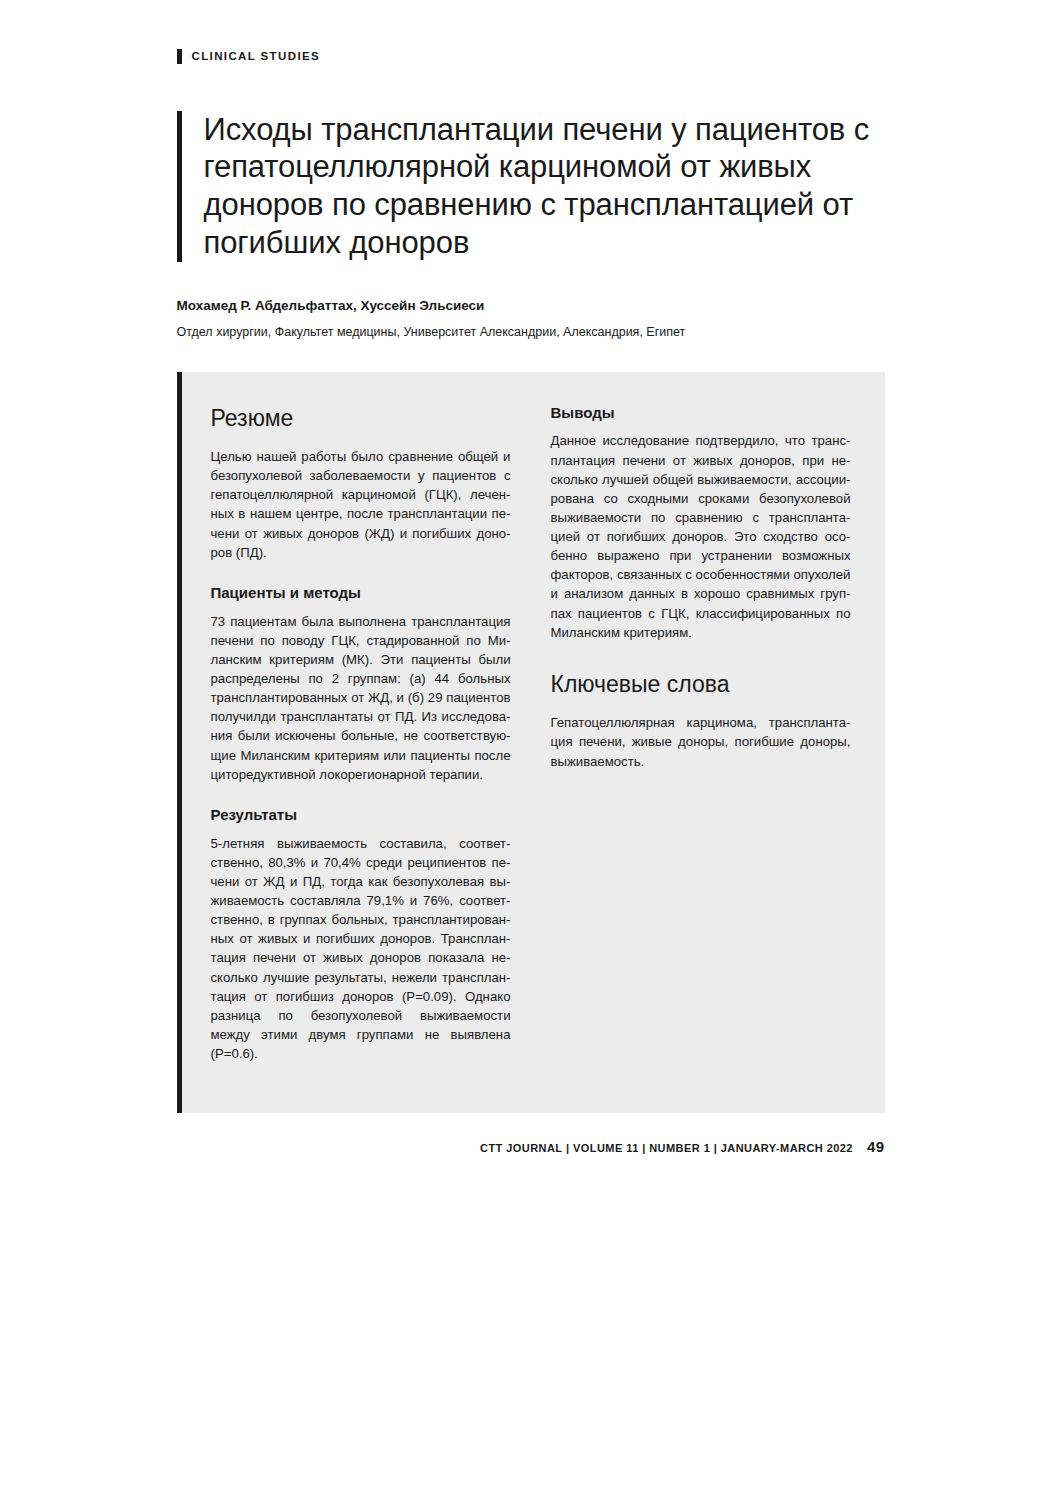Clinical studies
Исходы трансплантации печени у пациентов с гепатоцеллюлярной карциномой от живых доноров по сравнению с трансплантацией от погибших доноров
Мохамед Р. Абдельфаттах, Хуссейн Эльсиеси
Отдел хирургии, Факультет медицины, Университет Александрии, Александрия, Египет
Резюме
Целью нашей работы было сравнение общей и безопухолевой заболеваемости у пациентов с гепатоцеллюлярной карциномой (ГЦК), леченных в нашем центре, после трансплантации печени от живых доноров (ЖД) и погибших доноров (ПД).
Пациенты и методы
73 пациентам была выполнена трансплантация печени по поводу ГЦК, стадированной по Миланским критериям (МК). Эти пациенты были распределены по 2 группам: (а) 44 больных трансплантированных от ЖД, и (б) 29 пациентов получилди трансплантаты от ПД. Из исследования были искючены больные, не соответствующие Миланским критериям или пациенты после циторедуктивной локорегионарной терапии.
Результаты
5-летняя выживаемость составила, соответственно, 80,3% и 70,4% среди реципиентов печени от ЖД и ПД, тогда как безопухолевая выживаемость составляла 79,1% и 76%, соответственно, в группах больных, трансплантированных от живых и погибших доноров. Трансплантация печени от живых доноров показала несколько лучшие результаты, нежели трансплантация от погибшиз доноров (P=0.09). Однако разница по безопухолевой выживаемости между этими двумя группами не выявлена (P=0.6).
Выводы
Данное исследование подтвердило, что трансплантация печени от живых доноров, при несколько лучшей общей выживаемости, ассоциирована со сходными сроками безопухолевой выживаемости по сравнению с трансплантацией от погибших доноров. Это сходство особенно выражено при устранении возможных факторов, связанных с особенностями опухолей и анализом данных в хорошо сравнимых группах пациентов с ГЦК, классифицированных по Миланским критериям.
Ключевые слова
Гепатоцеллюлярная карцинома, трансплантация печени, живые доноры, погибшие доноры, выживаемость.
CTT JOURNAL | VOLUME 11 | NUMBER 1 | JANUARY-MARCH 2022 49